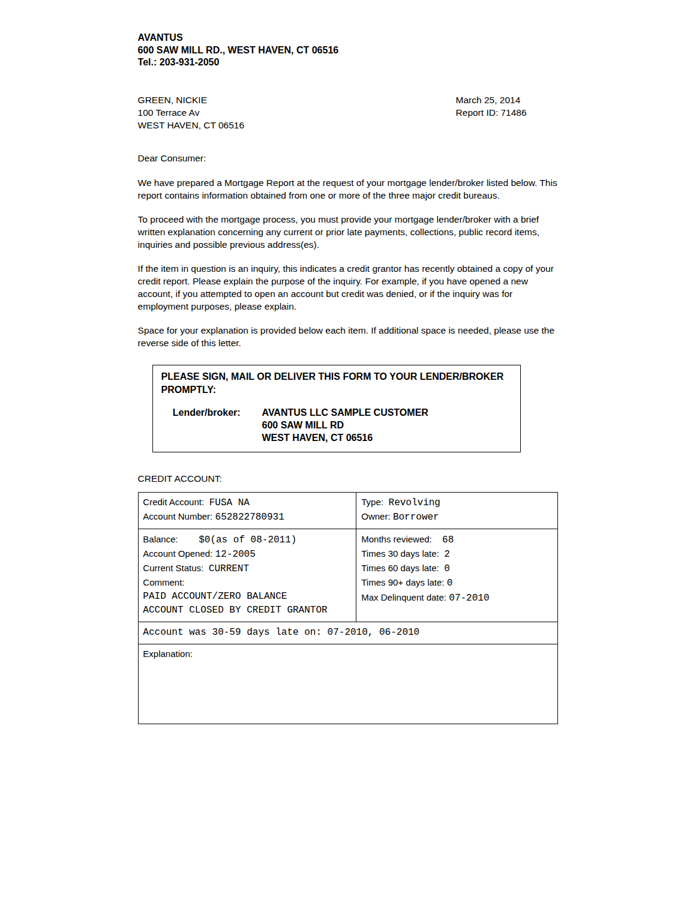AVANTUS
600 SAW MILL RD., WEST HAVEN, CT 06516
Tel.: 203-931-2050
GREEN, NICKIE
100 Terrace Av
WEST HAVEN, CT 06516
March 25, 2014
Report ID: 71486
Dear Consumer:
We have prepared a Mortgage Report at the request of your mortgage lender/broker listed below. This report contains information obtained from one or more of the three major credit bureaus.
To proceed with the mortgage process, you must provide your mortgage lender/broker with a brief written explanation concerning any current or prior late payments, collections, public record items, inquiries and possible previous address(es).
If the item in question is an inquiry, this indicates a credit grantor has recently obtained a copy of your credit report. Please explain the purpose of the inquiry. For example, if you have opened a new account, if you attempted to open an account but credit was denied, or if the inquiry was for employment purposes, please explain.
Space for your explanation is provided below each item. If additional space is needed, please use the reverse side of this letter.
PLEASE SIGN, MAIL OR DELIVER THIS FORM TO YOUR LENDER/BROKER PROMPTLY:
Lender/broker:
AVANTUS LLC SAMPLE CUSTOMER
600 SAW MILL RD
WEST HAVEN, CT 06516
CREDIT ACCOUNT:
| Credit Account: FUSA NA Account Number: 652822780931 | Type: Revolving Owner: Borrower |
| Balance: $0(as of 08-2011) Account Opened: 12-2005 Current Status: CURRENT Comment: PAID ACCOUNT/ZERO BALANCE ACCOUNT CLOSED BY CREDIT GRANTOR | Months reviewed: 68 Times 30 days late: 2 Times 60 days late: 0 Times 90+ days late: 0 Max Delinquent date: 07-2010 |
| Account was 30-59 days late on: 07-2010, 06-2010 |
| Explanation: |